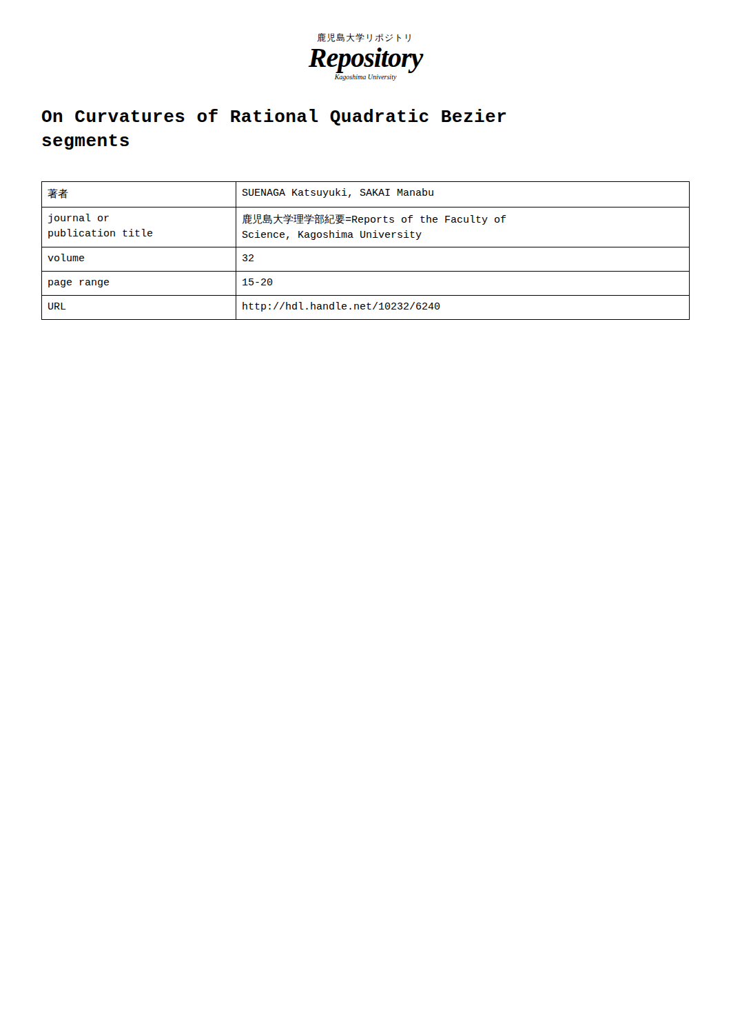鹿児島大学リポジトリ Repository Kagoshima University
On Curvatures of Rational Quadratic Bezier
segments
| 著者 | SUENAGA Katsuyuki, SAKAI Manabu |
| journal or publication title | 鹿児島大学理学部紀要 =Reports of the Faculty of Science, Kagoshima University |
| volume | 32 |
| page range | 15-20 |
| URL | http://hdl.handle.net/10232/6240 |